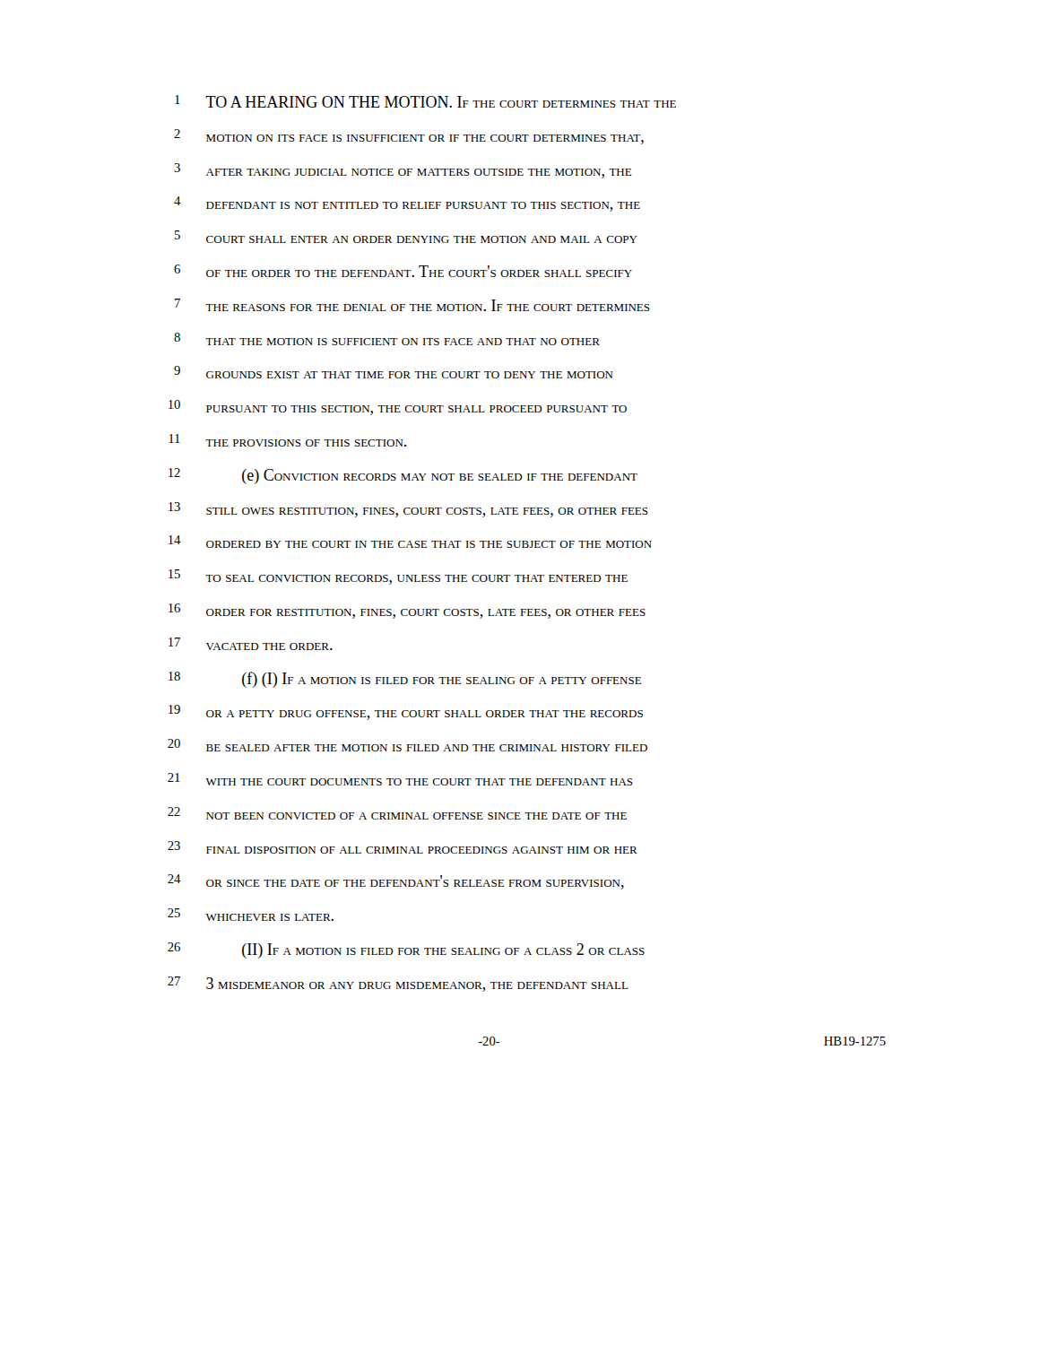TO A HEARING ON THE MOTION. If the court determines that the
motion on its face is insufficient or if the court determines that,
after taking judicial notice of matters outside the motion, the
defendant is not entitled to relief pursuant to this section, the
court shall enter an order denying the motion and mail a copy
of the order to the defendant. The court's order shall specify
the reasons for the denial of the motion. If the court determines
that the motion is sufficient on its face and that no other
grounds exist at that time for the court to deny the motion
pursuant to this section, the court shall proceed pursuant to
the provisions of this section.
(e) Conviction records may not be sealed if the defendant
still owes restitution, fines, court costs, late fees, or other fees
ordered by the court in the case that is the subject of the motion
to seal conviction records, unless the court that entered the
order for restitution, fines, court costs, late fees, or other fees
vacated the order.
(f) (I) If a motion is filed for the sealing of a petty offense
or a petty drug offense, the court shall order that the records
be sealed after the motion is filed and the criminal history filed
with the court documents to the court that the defendant has
not been convicted of a criminal offense since the date of the
final disposition of all criminal proceedings against him or her
or since the date of the defendant's release from supervision,
whichever is later.
(II) If a motion is filed for the sealing of a class 2 or class
3 misdemeanor or any drug misdemeanor, the defendant shall
-20- HB19-1275